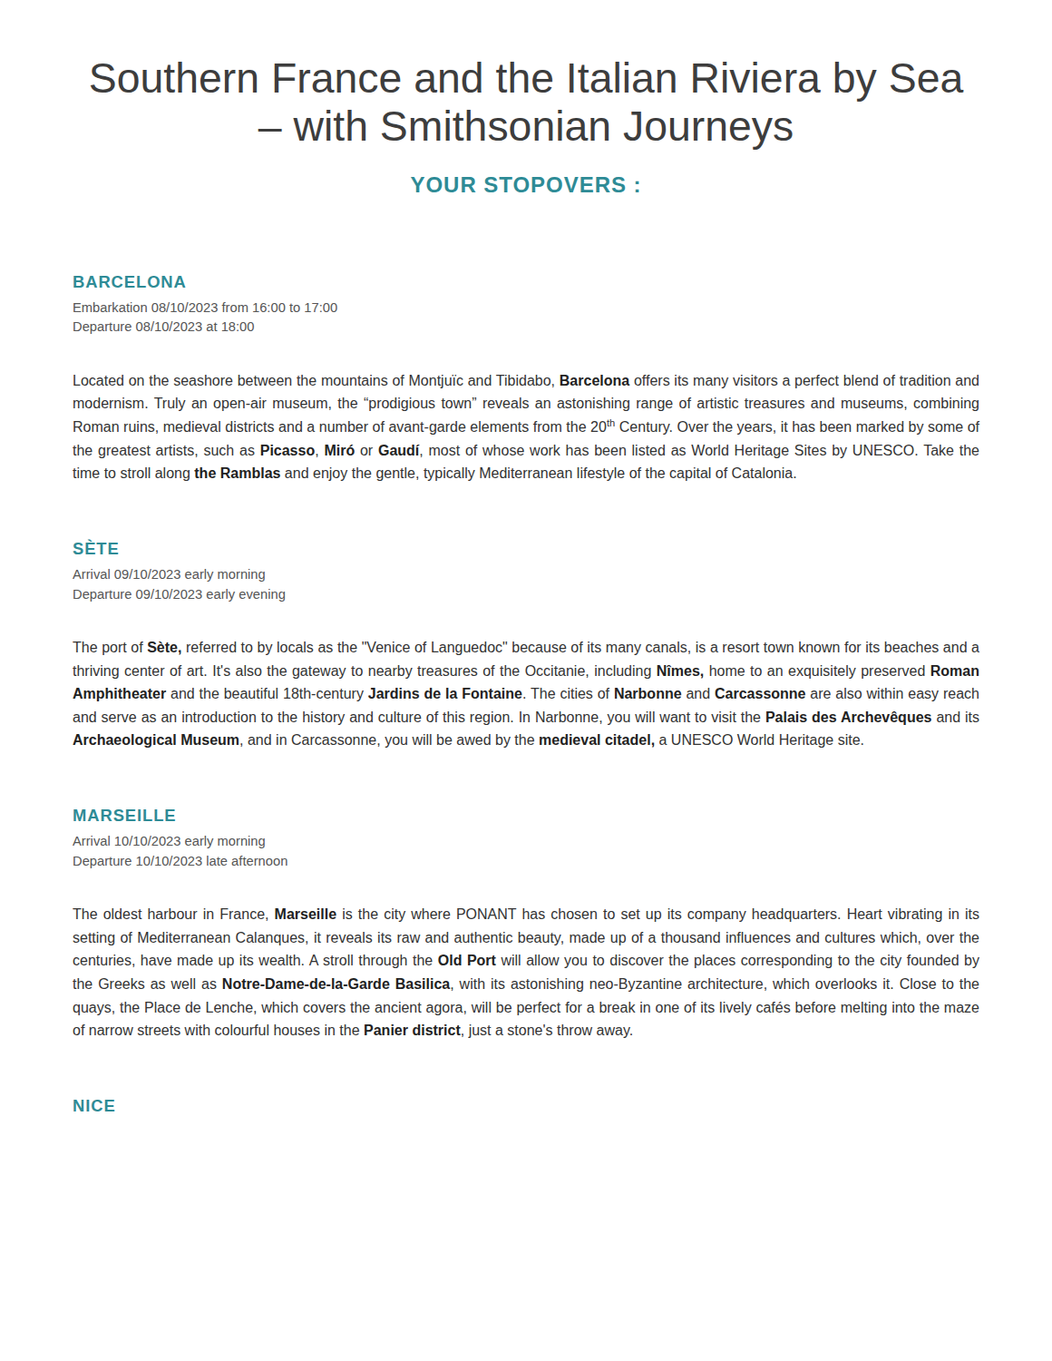Southern France and the Italian Riviera by Sea – with Smithsonian Journeys
YOUR STOPOVERS :
BARCELONA
Embarkation 08/10/2023 from 16:00 to 17:00
Departure 08/10/2023 at 18:00
Located on the seashore between the mountains of Montjuïc and Tibidabo, Barcelona offers its many visitors a perfect blend of tradition and modernism. Truly an open-air museum, the “prodigious town” reveals an astonishing range of artistic treasures and museums, combining Roman ruins, medieval districts and a number of avant-garde elements from the 20th Century. Over the years, it has been marked by some of the greatest artists, such as Picasso, Miró or Gaudí, most of whose work has been listed as World Heritage Sites by UNESCO. Take the time to stroll along the Ramblas and enjoy the gentle, typically Mediterranean lifestyle of the capital of Catalonia.
SÈTE
Arrival 09/10/2023 early morning
Departure 09/10/2023 early evening
The port of Sète, referred to by locals as the "Venice of Languedoc" because of its many canals, is a resort town known for its beaches and a thriving center of art. It's also the gateway to nearby treasures of the Occitanie, including Nîmes, home to an exquisitely preserved Roman Amphitheater and the beautiful 18th-century Jardins de la Fontaine. The cities of Narbonne and Carcassonne are also within easy reach and serve as an introduction to the history and culture of this region. In Narbonne, you will want to visit the Palais des Archevêques and its Archaeological Museum, and in Carcassonne, you will be awed by the medieval citadel, a UNESCO World Heritage site.
MARSEILLE
Arrival 10/10/2023 early morning
Departure 10/10/2023 late afternoon
The oldest harbour in France, Marseille is the city where PONANT has chosen to set up its company headquarters. Heart vibrating in its setting of Mediterranean Calanques, it reveals its raw and authentic beauty, made up of a thousand influences and cultures which, over the centuries, have made up its wealth. A stroll through the Old Port will allow you to discover the places corresponding to the city founded by the Greeks as well as Notre-Dame-de-la-Garde Basilica, with its astonishing neo-Byzantine architecture, which overlooks it. Close to the quays, the Place de Lenche, which covers the ancient agora, will be perfect for a break in one of its lively cafés before melting into the maze of narrow streets with colourful houses in the Panier district, just a stone's throw away.
NICE